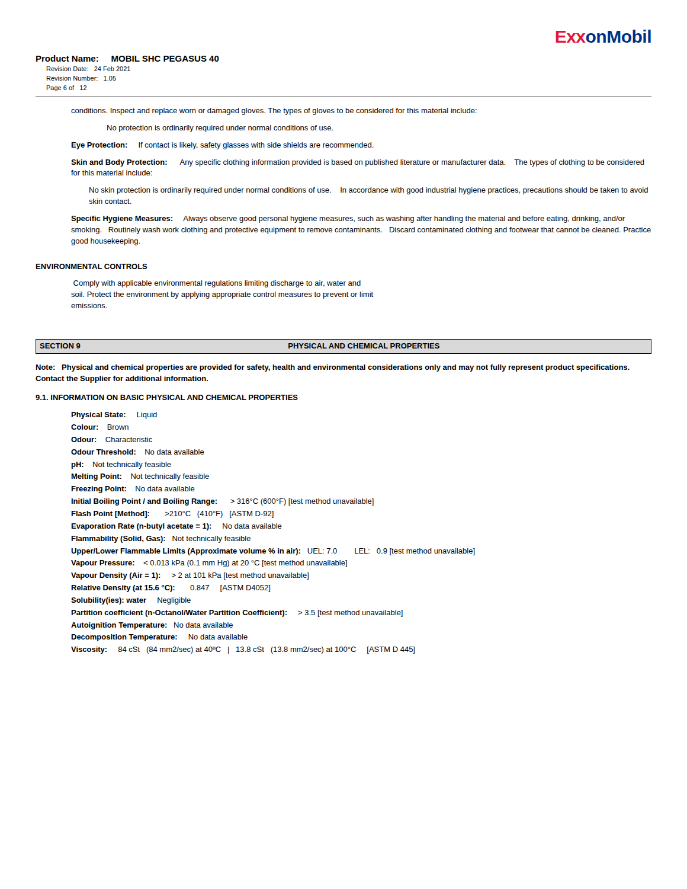Exx onMobil
Product Name: MOBIL SHC PEGASUS 40
Revision Date: 24 Feb 2021
Revision Number: 1.05
Page 6 of 12
conditions. Inspect and replace worn or damaged gloves. The types of gloves to be considered for this material include:
No protection is ordinarily required under normal conditions of use.
Eye Protection: If contact is likely, safety glasses with side shields are recommended.
Skin and Body Protection: Any specific clothing information provided is based on published literature or manufacturer data. The types of clothing to be considered for this material include:
No skin protection is ordinarily required under normal conditions of use. In accordance with good industrial hygiene practices, precautions should be taken to avoid skin contact.
Specific Hygiene Measures: Always observe good personal hygiene measures, such as washing after handling the material and before eating, drinking, and/or smoking. Routinely wash work clothing and protective equipment to remove contaminants. Discard contaminated clothing and footwear that cannot be cleaned. Practice good housekeeping.
ENVIRONMENTAL CONTROLS
Comply with applicable environmental regulations limiting discharge to air, water and
soil. Protect the environment by applying appropriate control measures to prevent or limit
emissions.
SECTION 9 PHYSICAL AND CHEMICAL PROPERTIES
Note: Physical and chemical properties are provided for safety, health and environmental considerations only and may not fully represent product specifications. Contact the Supplier for additional information.
9.1. INFORMATION ON BASIC PHYSICAL AND CHEMICAL PROPERTIES
Physical State: Liquid
Colour: Brown
Odour: Characteristic
Odour Threshold: No data available
pH: Not technically feasible
Melting Point: Not technically feasible
Freezing Point: No data available
Initial Boiling Point / and Boiling Range: > 316°C (600°F) [test method unavailable]
Flash Point [Method]: >210°C (410°F) [ASTM D-92]
Evaporation Rate (n-butyl acetate = 1): No data available
Flammability (Solid, Gas): Not technically feasible
Upper/Lower Flammable Limits (Approximate volume % in air): UEL: 7.0 LEL: 0.9 [test method unavailable]
Vapour Pressure: < 0.013 kPa (0.1 mm Hg) at 20 °C [test method unavailable]
Vapour Density (Air = 1): > 2 at 101 kPa [test method unavailable]
Relative Density (at 15.6 °C): 0.847 [ASTM D4052]
Solubility(ies): water Negligible
Partition coefficient (n-Octanol/Water Partition Coefficient): > 3.5 [test method unavailable]
Autoignition Temperature: No data available
Decomposition Temperature: No data available
Viscosity: 84 cSt (84 mm2/sec) at 40ºC | 13.8 cSt (13.8 mm2/sec) at 100°C [ASTM D 445]